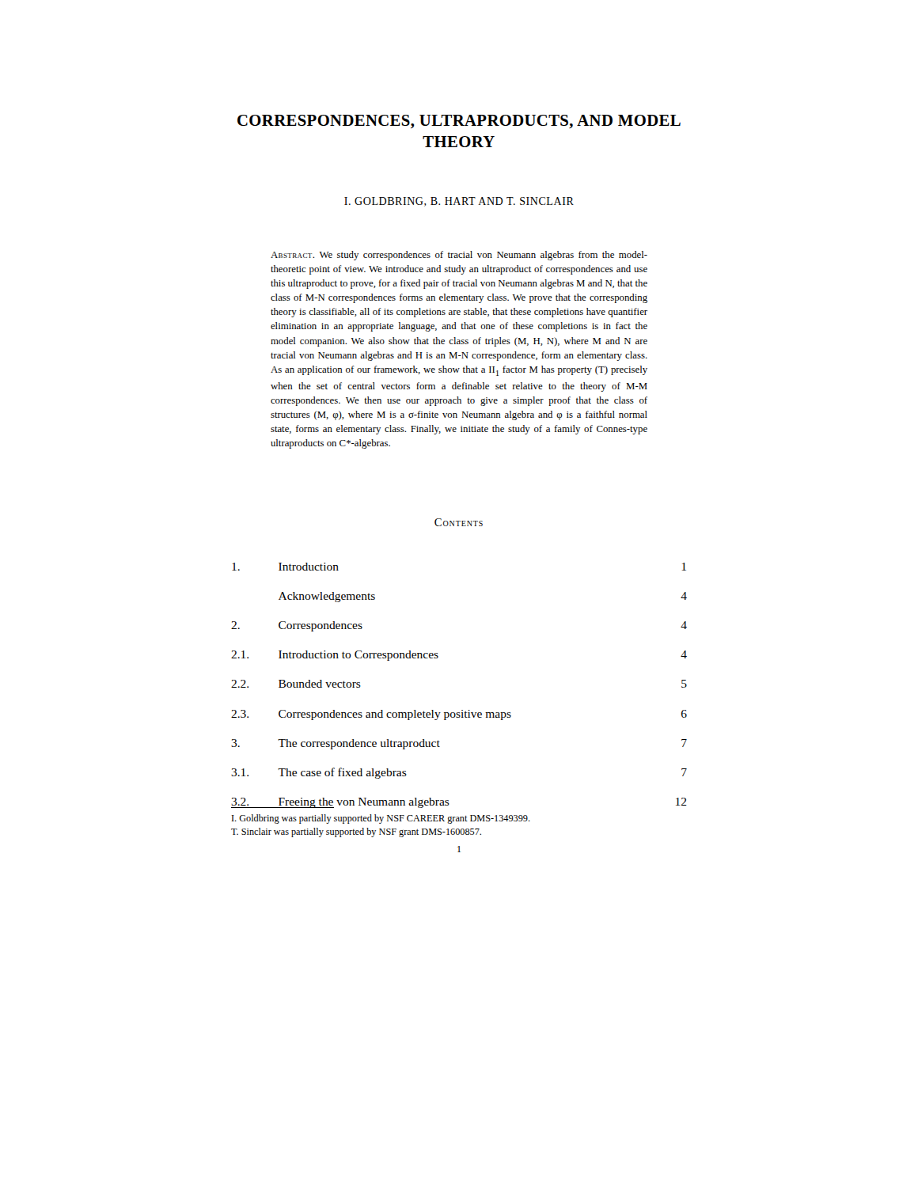CORRESPONDENCES, ULTRAPRODUCTS, AND MODEL THEORY
I. GOLDBRING, B. HART AND T. SINCLAIR
Abstract. We study correspondences of tracial von Neumann algebras from the model-theoretic point of view. We introduce and study an ultraproduct of correspondences and use this ultraproduct to prove, for a fixed pair of tracial von Neumann algebras M and N, that the class of M-N correspondences forms an elementary class. We prove that the corresponding theory is classifiable, all of its completions are stable, that these completions have quantifier elimination in an appropriate language, and that one of these completions is in fact the model companion. We also show that the class of triples (M, H, N), where M and N are tracial von Neumann algebras and H is an M-N correspondence, form an elementary class. As an application of our framework, we show that a II1 factor M has property (T) precisely when the set of central vectors form a definable set relative to the theory of M-M correspondences. We then use our approach to give a simpler proof that the class of structures (M, φ), where M is a σ-finite von Neumann algebra and φ is a faithful normal state, forms an elementary class. Finally, we initiate the study of a family of Connes-type ultraproducts on C*-algebras.
Contents
| 1. | Introduction | 1 |
| | Acknowledgements | 4 |
| 2. | Correspondences | 4 |
| 2.1. | Introduction to Correspondences | 4 |
| 2.2. | Bounded vectors | 5 |
| 2.3. | Correspondences and completely positive maps | 6 |
| 3. | The correspondence ultraproduct | 7 |
| 3.1. | The case of fixed algebras | 7 |
| 3.2. | Freeing the von Neumann algebras | 12 |
I. Goldbring was partially supported by NSF CAREER grant DMS-1349399.
T. Sinclair was partially supported by NSF grant DMS-1600857.
1